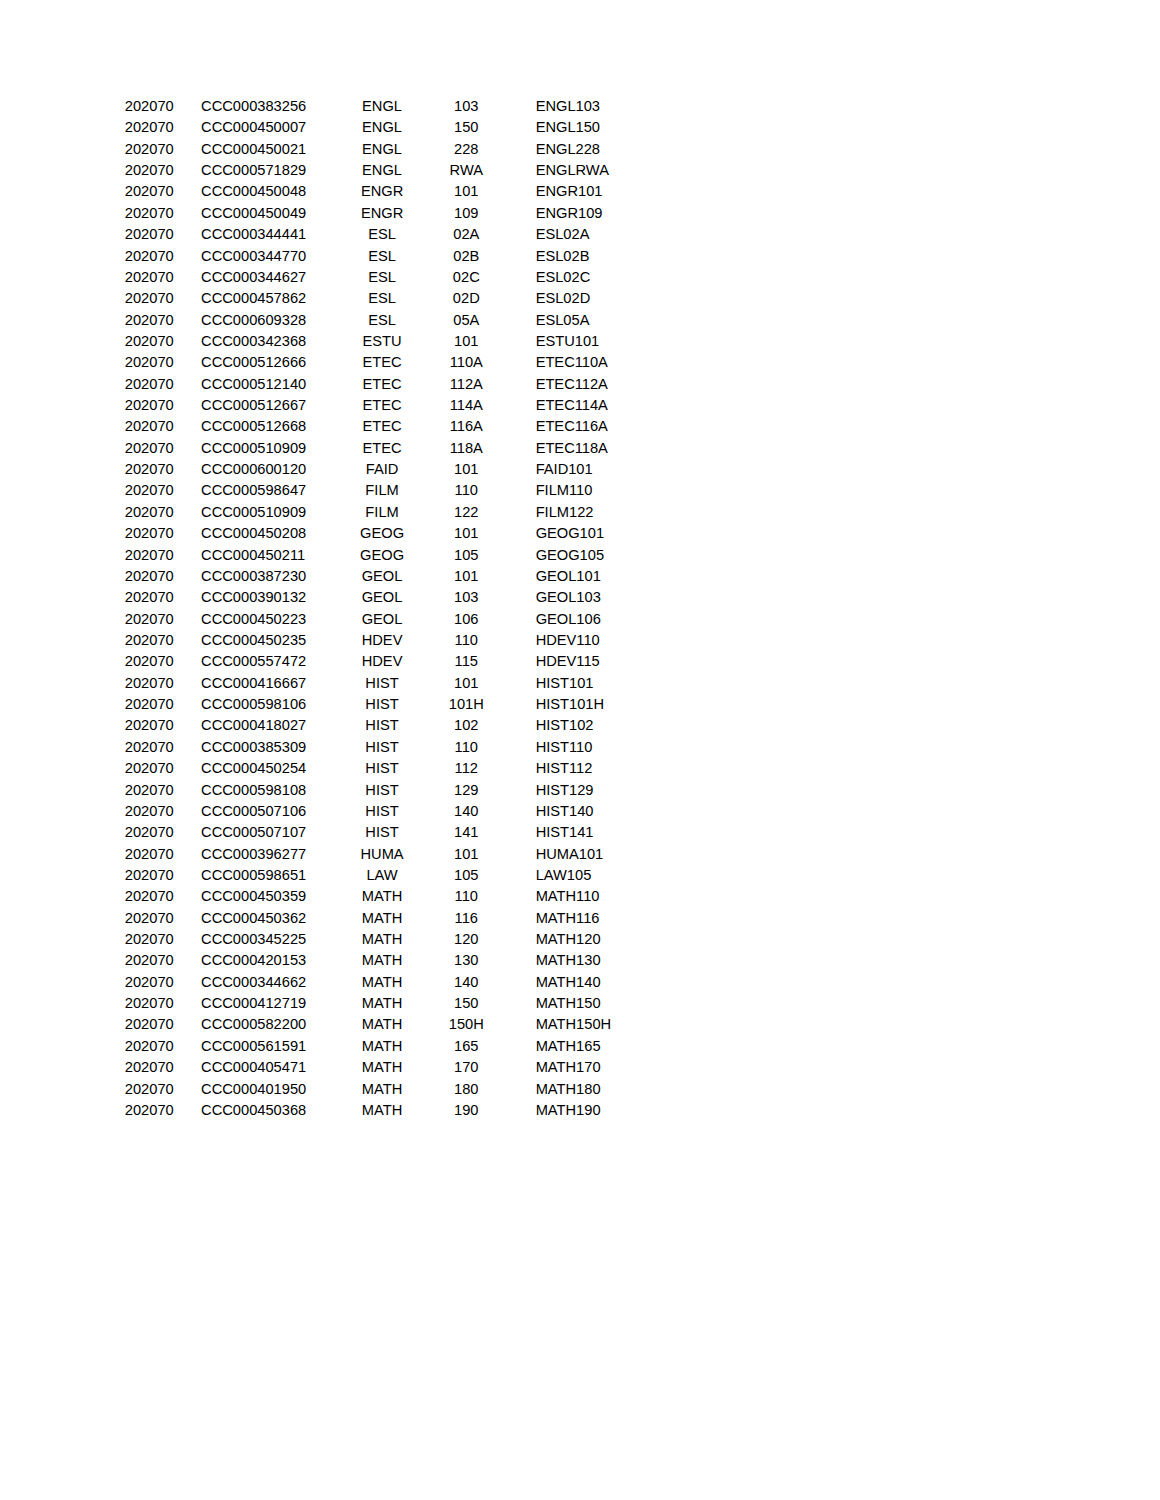| 202070 | CCC000383256 | ENGL | 103 | ENGL103 |
| 202070 | CCC000450007 | ENGL | 150 | ENGL150 |
| 202070 | CCC000450021 | ENGL | 228 | ENGL228 |
| 202070 | CCC000571829 | ENGL | RWA | ENGLRWA |
| 202070 | CCC000450048 | ENGR | 101 | ENGR101 |
| 202070 | CCC000450049 | ENGR | 109 | ENGR109 |
| 202070 | CCC000344441 | ESL | 02A | ESL02A |
| 202070 | CCC000344770 | ESL | 02B | ESL02B |
| 202070 | CCC000344627 | ESL | 02C | ESL02C |
| 202070 | CCC000457862 | ESL | 02D | ESL02D |
| 202070 | CCC000609328 | ESL | 05A | ESL05A |
| 202070 | CCC000342368 | ESTU | 101 | ESTU101 |
| 202070 | CCC000512666 | ETEC | 110A | ETEC110A |
| 202070 | CCC000512140 | ETEC | 112A | ETEC112A |
| 202070 | CCC000512667 | ETEC | 114A | ETEC114A |
| 202070 | CCC000512668 | ETEC | 116A | ETEC116A |
| 202070 | CCC000510909 | ETEC | 118A | ETEC118A |
| 202070 | CCC000600120 | FAID | 101 | FAID101 |
| 202070 | CCC000598647 | FILM | 110 | FILM110 |
| 202070 | CCC000510909 | FILM | 122 | FILM122 |
| 202070 | CCC000450208 | GEOG | 101 | GEOG101 |
| 202070 | CCC000450211 | GEOG | 105 | GEOG105 |
| 202070 | CCC000387230 | GEOL | 101 | GEOL101 |
| 202070 | CCC000390132 | GEOL | 103 | GEOL103 |
| 202070 | CCC000450223 | GEOL | 106 | GEOL106 |
| 202070 | CCC000450235 | HDEV | 110 | HDEV110 |
| 202070 | CCC000557472 | HDEV | 115 | HDEV115 |
| 202070 | CCC000416667 | HIST | 101 | HIST101 |
| 202070 | CCC000598106 | HIST | 101H | HIST101H |
| 202070 | CCC000418027 | HIST | 102 | HIST102 |
| 202070 | CCC000385309 | HIST | 110 | HIST110 |
| 202070 | CCC000450254 | HIST | 112 | HIST112 |
| 202070 | CCC000598108 | HIST | 129 | HIST129 |
| 202070 | CCC000507106 | HIST | 140 | HIST140 |
| 202070 | CCC000507107 | HIST | 141 | HIST141 |
| 202070 | CCC000396277 | HUMA | 101 | HUMA101 |
| 202070 | CCC000598651 | LAW | 105 | LAW105 |
| 202070 | CCC000450359 | MATH | 110 | MATH110 |
| 202070 | CCC000450362 | MATH | 116 | MATH116 |
| 202070 | CCC000345225 | MATH | 120 | MATH120 |
| 202070 | CCC000420153 | MATH | 130 | MATH130 |
| 202070 | CCC000344662 | MATH | 140 | MATH140 |
| 202070 | CCC000412719 | MATH | 150 | MATH150 |
| 202070 | CCC000582200 | MATH | 150H | MATH150H |
| 202070 | CCC000561591 | MATH | 165 | MATH165 |
| 202070 | CCC000405471 | MATH | 170 | MATH170 |
| 202070 | CCC000401950 | MATH | 180 | MATH180 |
| 202070 | CCC000450368 | MATH | 190 | MATH190 |